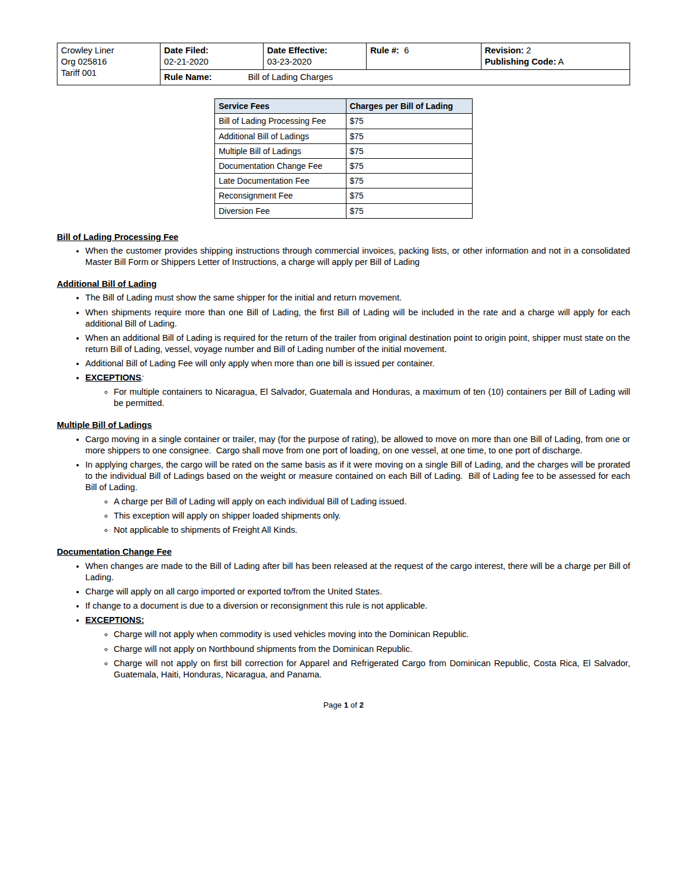| Crowley Liner Org 025816 Tariff 001 | Date Filed: 02-21-2020 | Date Effective: 03-23-2020 | Rule #: 6 | Revision: 2 Publishing Code: A |
| Rule Name: Bill of Lading Charges |
| Service Fees | Charges per Bill of Lading |
| --- | --- |
| Bill of Lading Processing Fee | $75 |
| Additional Bill of Ladings | $75 |
| Multiple Bill of Ladings | $75 |
| Documentation Change Fee | $75 |
| Late Documentation Fee | $75 |
| Reconsignment Fee | $75 |
| Diversion Fee | $75 |
Bill of Lading Processing Fee
When the customer provides shipping instructions through commercial invoices, packing lists, or other information and not in a consolidated Master Bill Form or Shippers Letter of Instructions, a charge will apply per Bill of Lading
Additional Bill of Lading
The Bill of Lading must show the same shipper for the initial and return movement.
When shipments require more than one Bill of Lading, the first Bill of Lading will be included in the rate and a charge will apply for each additional Bill of Lading.
When an additional Bill of Lading is required for the return of the trailer from original destination point to origin point, shipper must state on the return Bill of Lading, vessel, voyage number and Bill of Lading number of the initial movement.
Additional Bill of Lading Fee will only apply when more than one bill is issued per container.
EXCEPTIONS:
For multiple containers to Nicaragua, El Salvador, Guatemala and Honduras, a maximum of ten (10) containers per Bill of Lading will be permitted.
Multiple Bill of Ladings
Cargo moving in a single container or trailer, may (for the purpose of rating), be allowed to move on more than one Bill of Lading, from one or more shippers to one consignee. Cargo shall move from one port of loading, on one vessel, at one time, to one port of discharge.
In applying charges, the cargo will be rated on the same basis as if it were moving on a single Bill of Lading, and the charges will be prorated to the individual Bill of Ladings based on the weight or measure contained on each Bill of Lading. Bill of Lading fee to be assessed for each Bill of Lading.
A charge per Bill of Lading will apply on each individual Bill of Lading issued.
This exception will apply on shipper loaded shipments only.
Not applicable to shipments of Freight All Kinds.
Documentation Change Fee
When changes are made to the Bill of Lading after bill has been released at the request of the cargo interest, there will be a charge per Bill of Lading.
Charge will apply on all cargo imported or exported to/from the United States.
If change to a document is due to a diversion or reconsignment this rule is not applicable.
EXCEPTIONS:
Charge will not apply when commodity is used vehicles moving into the Dominican Republic.
Charge will not apply on Northbound shipments from the Dominican Republic.
Charge will not apply on first bill correction for Apparel and Refrigerated Cargo from Dominican Republic, Costa Rica, El Salvador, Guatemala, Haiti, Honduras, Nicaragua, and Panama.
Page 1 of 2